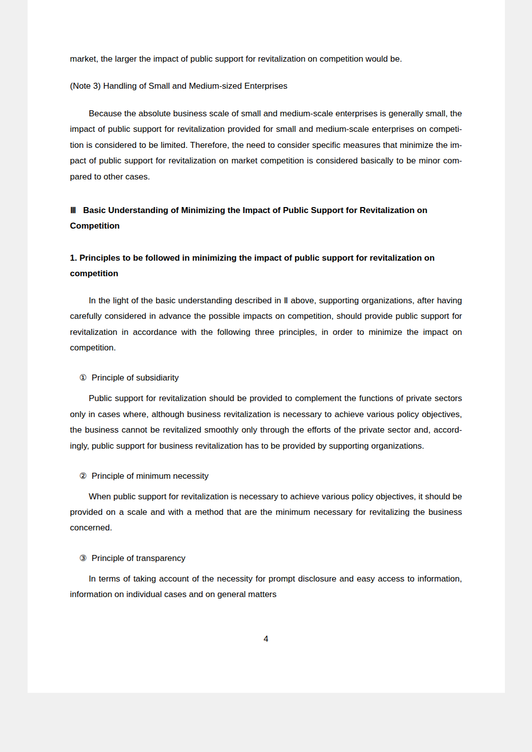market, the larger the impact of public support for revitalization on competition would be.
(Note 3) Handling of Small and Medium-sized Enterprises
Because the absolute business scale of small and medium-scale enterprises is generally small, the impact of public support for revitalization provided for small and medium-scale enterprises on competition is considered to be limited. Therefore, the need to consider specific measures that minimize the impact of public support for revitalization on market competition is considered basically to be minor compared to other cases.
Ⅲ Basic Understanding of Minimizing the Impact of Public Support for Revitalization on Competition
1. Principles to be followed in minimizing the impact of public support for revitalization on competition
In the light of the basic understanding described in Ⅱ above, supporting organizations, after having carefully considered in advance the possible impacts on competition, should provide public support for revitalization in accordance with the following three principles, in order to minimize the impact on competition.
① Principle of subsidiarity
Public support for revitalization should be provided to complement the functions of private sectors only in cases where, although business revitalization is necessary to achieve various policy objectives, the business cannot be revitalized smoothly only through the efforts of the private sector and, accordingly, public support for business revitalization has to be provided by supporting organizations.
② Principle of minimum necessity
When public support for revitalization is necessary to achieve various policy objectives, it should be provided on a scale and with a method that are the minimum necessary for revitalizing the business concerned.
③ Principle of transparency
In terms of taking account of the necessity for prompt disclosure and easy access to information, information on individual cases and on general matters
4